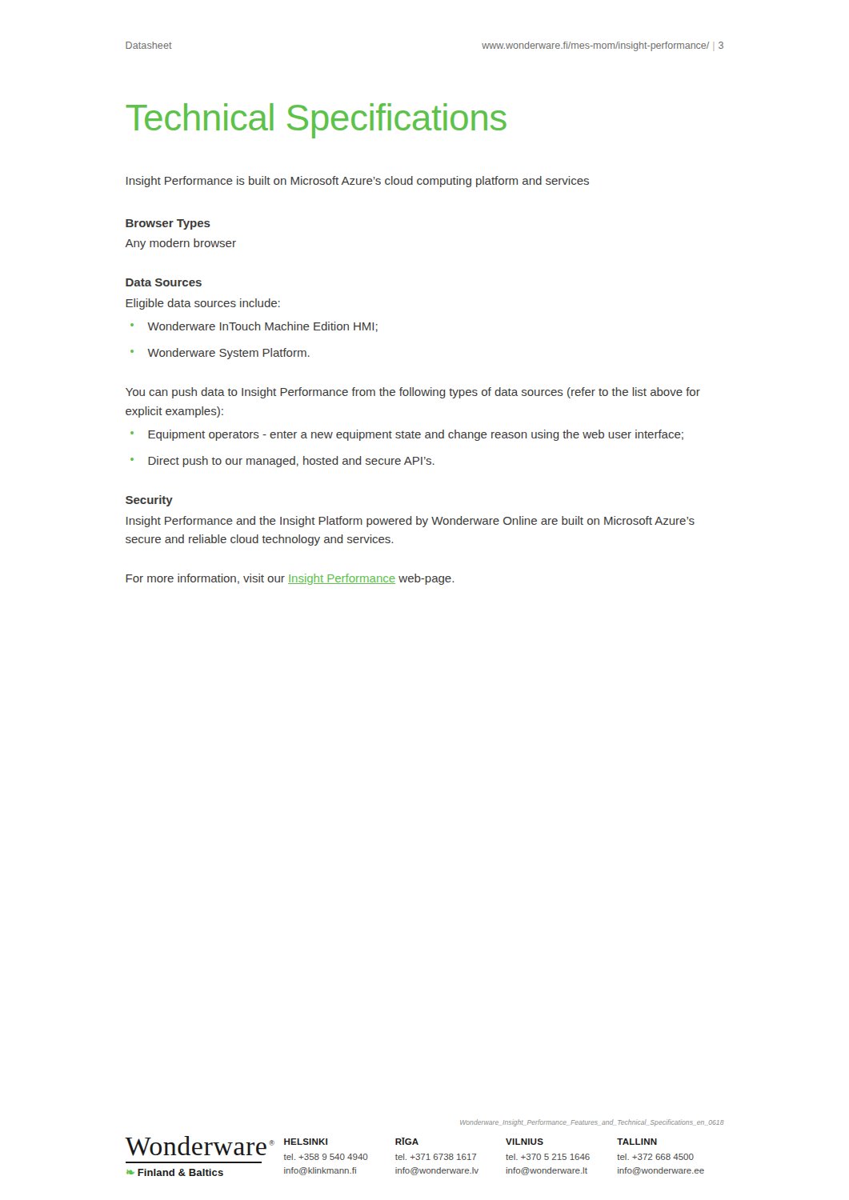Datasheet
www.wonderware.fi/mes-mom/insight-performance/|3
Technical Specifications
Insight Performance is built on Microsoft Azure’s cloud computing platform and services
Browser Types
Any modern browser
Data Sources
Eligible data sources include:
Wonderware InTouch Machine Edition HMI;
Wonderware System Platform.
You can push data to Insight Performance from the following types of data sources (refer to the list above for explicit examples):
Equipment operators - enter a new equipment state and change reason using the web user interface;
Direct push to our managed, hosted and secure API’s.
Security
Insight Performance and the Insight Platform powered by Wonderware Online are built on Microsoft Azure’s secure and reliable cloud technology and services.
For more information, visit our Insight Performance web-page.
Wonderware_Insight_Performance_Features_and_Technical_Specifications_en_0618
Wonderware®
❧Finland & Baltics
HELSINKI
tel. +358 9 540 4940
info@klinkmann.fi
RĪGA
tel. +371 6738 1617
info@wonderware.lv
VILNIUS
tel. +370 5 215 1646
info@wonderware.lt
TALLINN
tel. +372 668 4500
info@wonderware.ee